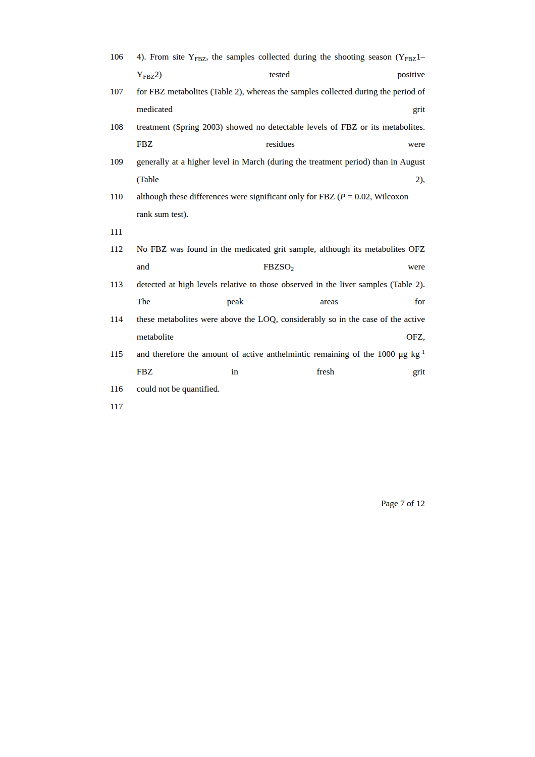1064). From site YFBZ, the samples collected during the shooting season (YFBZ1–YFBZ2) tested positive
107 for FBZ metabolites (Table 2), whereas the samples collected during the period of medicated grit
108 treatment (Spring 2003) showed no detectable levels of FBZ or its metabolites. FBZ residues were
109 generally at a higher level in March (during the treatment period) than in August (Table 2),
110 although these differences were significant only for FBZ (P = 0.02, Wilcoxon rank sum test).
111
112 No FBZ was found in the medicated grit sample, although its metabolites OFZ and FBZSO2 were
113 detected at high levels relative to those observed in the liver samples (Table 2). The peak areas for
114 these metabolites were above the LOQ, considerably so in the case of the active metabolite OFZ,
115 and therefore the amount of active anthelmintic remaining of the 1000 μg kg-1 FBZ in fresh grit
116 could not be quantified.
117
Page 7 of 12